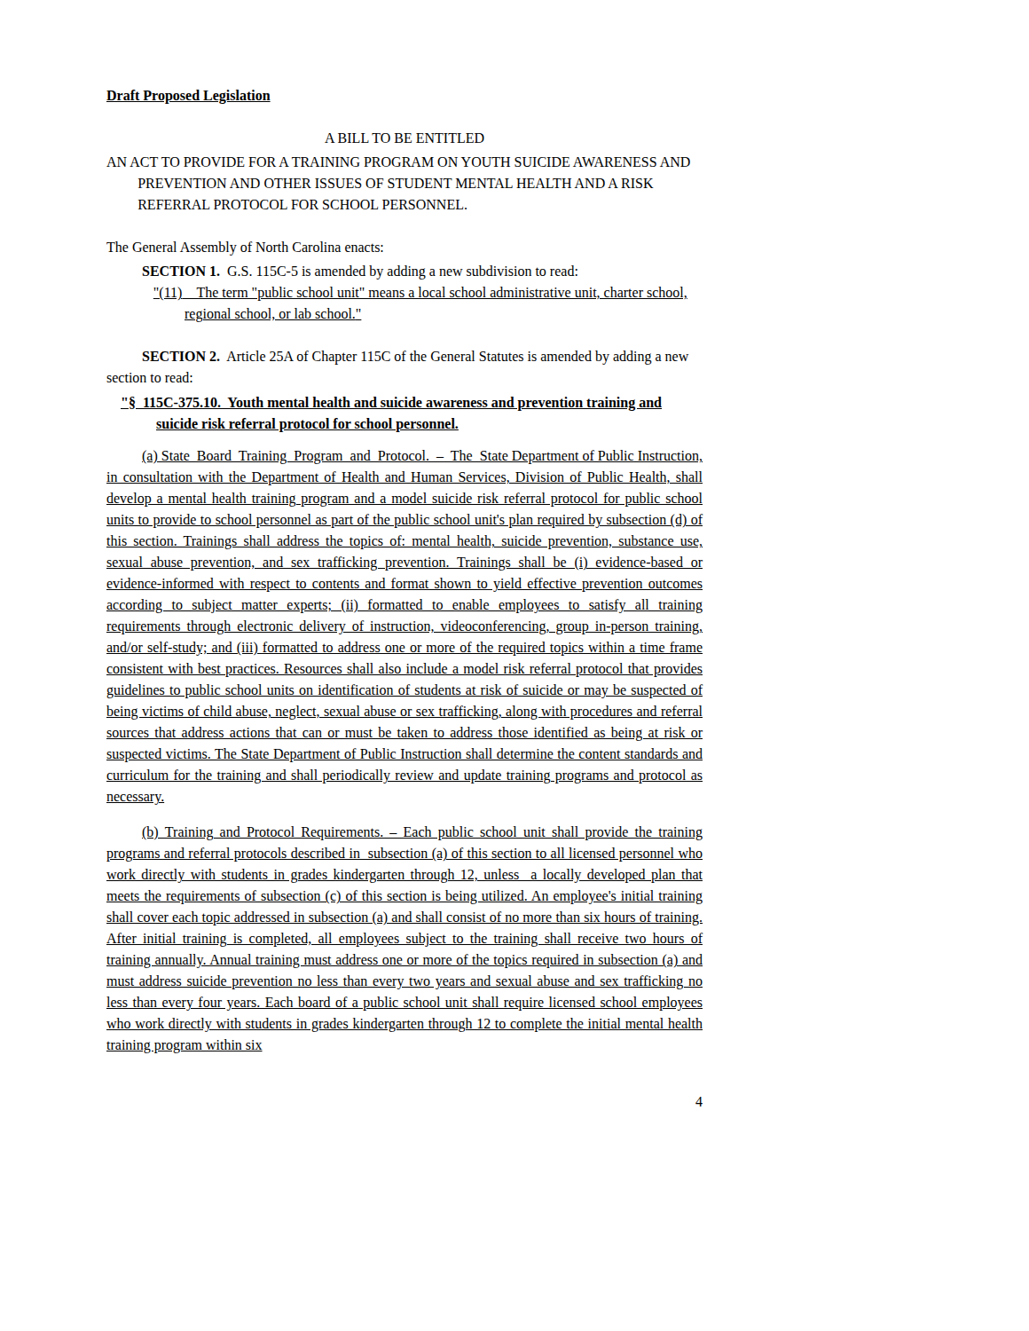Draft Proposed Legislation
A BILL TO BE ENTITLED
AN ACT TO PROVIDE FOR A TRAINING PROGRAM ON YOUTH SUICIDE AWARENESS AND PREVENTION AND OTHER ISSUES OF STUDENT MENTAL HEALTH AND A RISK REFERRAL PROTOCOL FOR SCHOOL PERSONNEL.
The General Assembly of North Carolina enacts:
SECTION 1. G.S. 115C-5 is amended by adding a new subdivision to read:
"(11) The term "public school unit" means a local school administrative unit, charter school, regional school, or lab school."
SECTION 2. Article 25A of Chapter 115C of the General Statutes is amended by adding a new section to read:
"§ 115C-375.10. Youth mental health and suicide awareness and prevention training and suicide risk referral protocol for school personnel.
(a) State Board Training Program and Protocol. – The State Department of Public Instruction, in consultation with the Department of Health and Human Services, Division of Public Health, shall develop a mental health training program and a model suicide risk referral protocol for public school units to provide to school personnel as part of the public school unit's plan required by subsection (d) of this section. Trainings shall address the topics of: mental health, suicide prevention, substance use, sexual abuse prevention, and sex trafficking prevention. Trainings shall be (i) evidence-based or evidence-informed with respect to contents and format shown to yield effective prevention outcomes according to subject matter experts; (ii) formatted to enable employees to satisfy all training requirements through electronic delivery of instruction, videoconferencing, group in-person training, and/or self-study; and (iii) formatted to address one or more of the required topics within a time frame consistent with best practices. Resources shall also include a model risk referral protocol that provides guidelines to public school units on identification of students at risk of suicide or may be suspected of being victims of child abuse, neglect, sexual abuse or sex trafficking, along with procedures and referral sources that address actions that can or must be taken to address those identified as being at risk or suspected victims. The State Department of Public Instruction shall determine the content standards and curriculum for the training and shall periodically review and update training programs and protocol as necessary.
(b) Training and Protocol Requirements. – Each public school unit shall provide the training programs and referral protocols described in subsection (a) of this section to all licensed personnel who work directly with students in grades kindergarten through 12, unless a locally developed plan that meets the requirements of subsection (c) of this section is being utilized. An employee's initial training shall cover each topic addressed in subsection (a) and shall consist of no more than six hours of training. After initial training is completed, all employees subject to the training shall receive two hours of training annually. Annual training must address one or more of the topics required in subsection (a) and must address suicide prevention no less than every two years and sexual abuse and sex trafficking no less than every four years. Each board of a public school unit shall require licensed school employees who work directly with students in grades kindergarten through 12 to complete the initial mental health training program within six
4